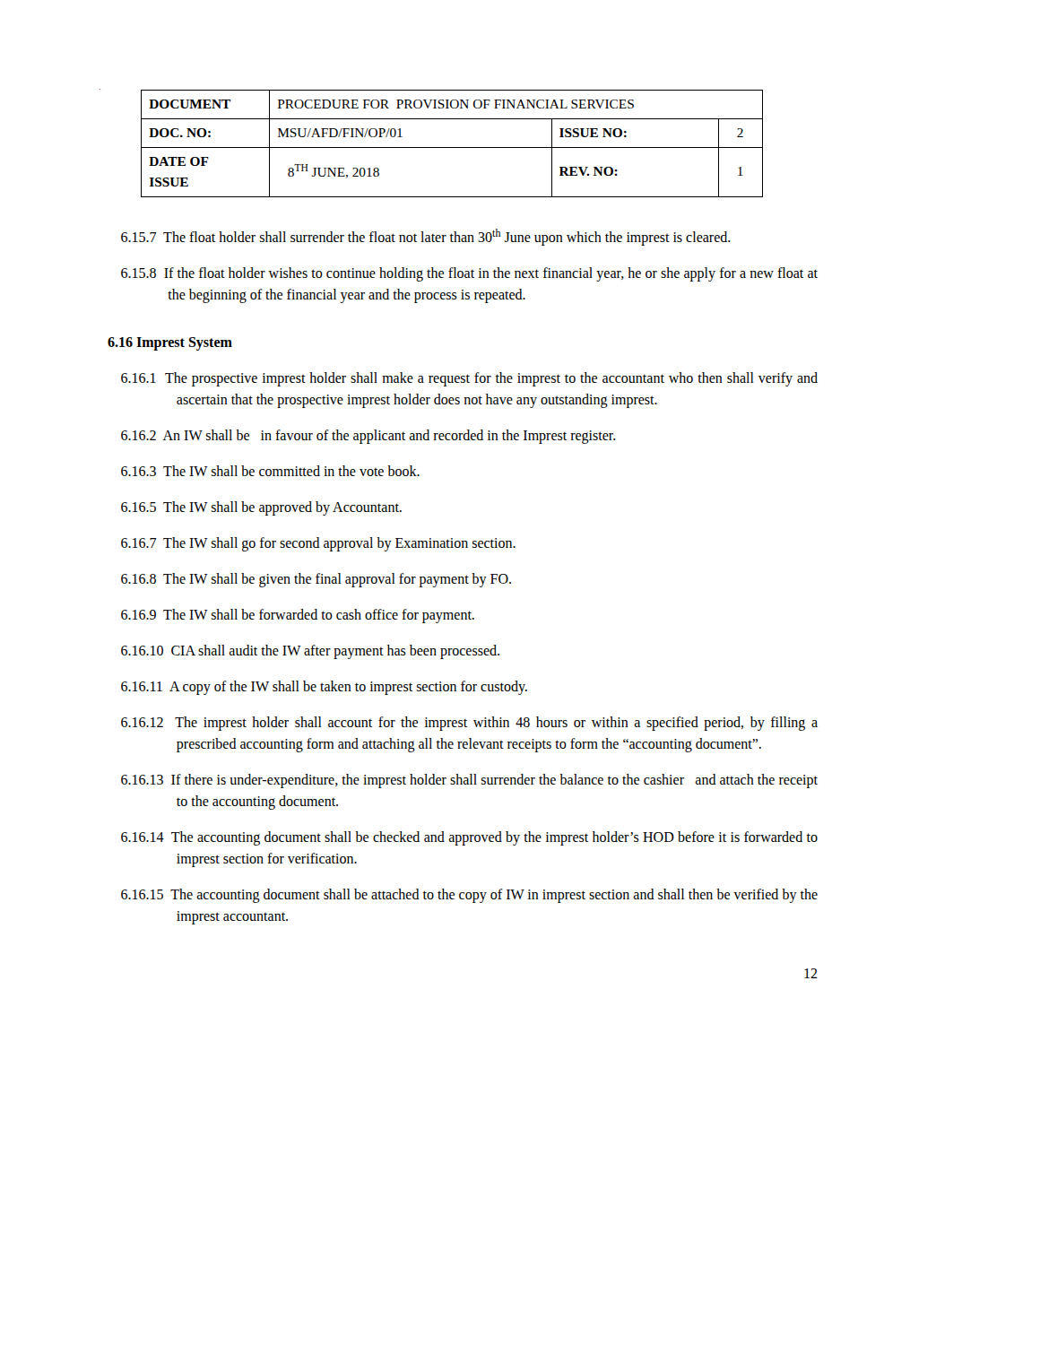.
| DOCUMENT | PROCEDURE FOR PROVISION OF FINANCIAL SERVICES |
| DOC. NO: | MSU/AFD/FIN/OP/01 | ISSUE NO: | 2 |
| DATE OF ISSUE | 8 TH JUNE, 2018 | REV. NO: | 1 |
6.15.7 The float holder shall surrender the float not later than 30th June upon which the imprest is cleared.
6.15.8 If the float holder wishes to continue holding the float in the next financial year, he or she apply for a new float at the beginning of the financial year and the process is repeated.
6.16 Imprest System
6.16.1 The prospective imprest holder shall make a request for the imprest to the accountant who then shall verify and ascertain that the prospective imprest holder does not have any outstanding imprest.
6.16.2 An IW shall be in favour of the applicant and recorded in the Imprest register.
6.16.3 The IW shall be committed in the vote book.
6.16.5 The IW shall be approved by Accountant.
6.16.7 The IW shall go for second approval by Examination section.
6.16.8 The IW shall be given the final approval for payment by FO.
6.16.9 The IW shall be forwarded to cash office for payment.
6.16.10 CIA shall audit the IW after payment has been processed.
6.16.11 A copy of the IW shall be taken to imprest section for custody.
6.16.12 The imprest holder shall account for the imprest within 48 hours or within a specified period, by filling a prescribed accounting form and attaching all the relevant receipts to form the “accounting document”.
6.16.13 If there is under-expenditure, the imprest holder shall surrender the balance to the cashier and attach the receipt to the accounting document.
6.16.14 The accounting document shall be checked and approved by the imprest holder’s HOD before it is forwarded to imprest section for verification.
6.16.15 The accounting document shall be attached to the copy of IW in imprest section and shall then be verified by the imprest accountant.
12